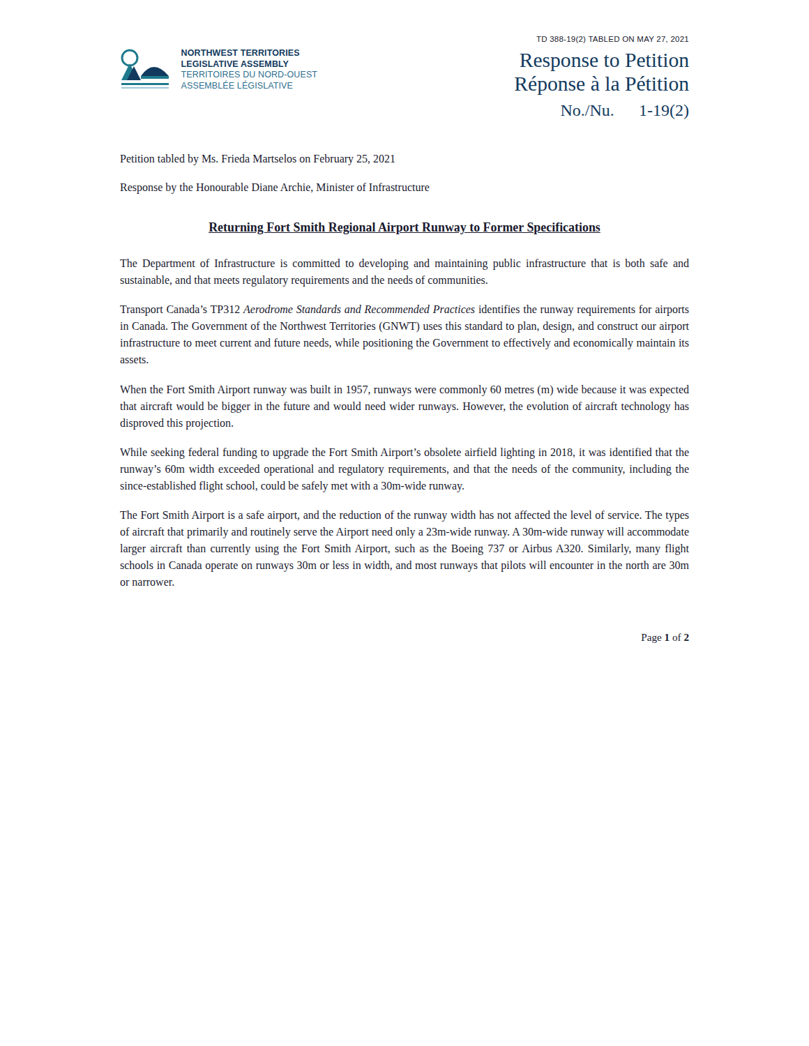TD 388-19(2) TABLED ON MAY 27, 2021
Northwest Territories
Legislative Assembly
Territoires du Nord-Ouest
Assemblée législative
Response to Petition
Réponse à la Pétition
No./Nu. 1-19(2)
Petition tabled by Ms. Frieda Martselos on February 25, 2021
Response by the Honourable Diane Archie, Minister of Infrastructure
Returning Fort Smith Regional Airport Runway to Former Specifications
The Department of Infrastructure is committed to developing and maintaining public infrastructure that is both safe and sustainable, and that meets regulatory requirements and the needs of communities.
Transport Canada’s TP312 Aerodrome Standards and Recommended Practices identifies the runway requirements for airports in Canada. The Government of the Northwest Territories (GNWT) uses this standard to plan, design, and construct our airport infrastructure to meet current and future needs, while positioning the Government to effectively and economically maintain its assets.
When the Fort Smith Airport runway was built in 1957, runways were commonly 60 metres (m) wide because it was expected that aircraft would be bigger in the future and would need wider runways. However, the evolution of aircraft technology has disproved this projection.
While seeking federal funding to upgrade the Fort Smith Airport’s obsolete airfield lighting in 2018, it was identified that the runway’s 60m width exceeded operational and regulatory requirements, and that the needs of the community, including the since-established flight school, could be safely met with a 30m-wide runway.
The Fort Smith Airport is a safe airport, and the reduction of the runway width has not affected the level of service. The types of aircraft that primarily and routinely serve the Airport need only a 23m-wide runway. A 30m-wide runway will accommodate larger aircraft than currently using the Fort Smith Airport, such as the Boeing 737 or Airbus A320. Similarly, many flight schools in Canada operate on runways 30m or less in width, and most runways that pilots will encounter in the north are 30m or narrower.
Page 1 of 2